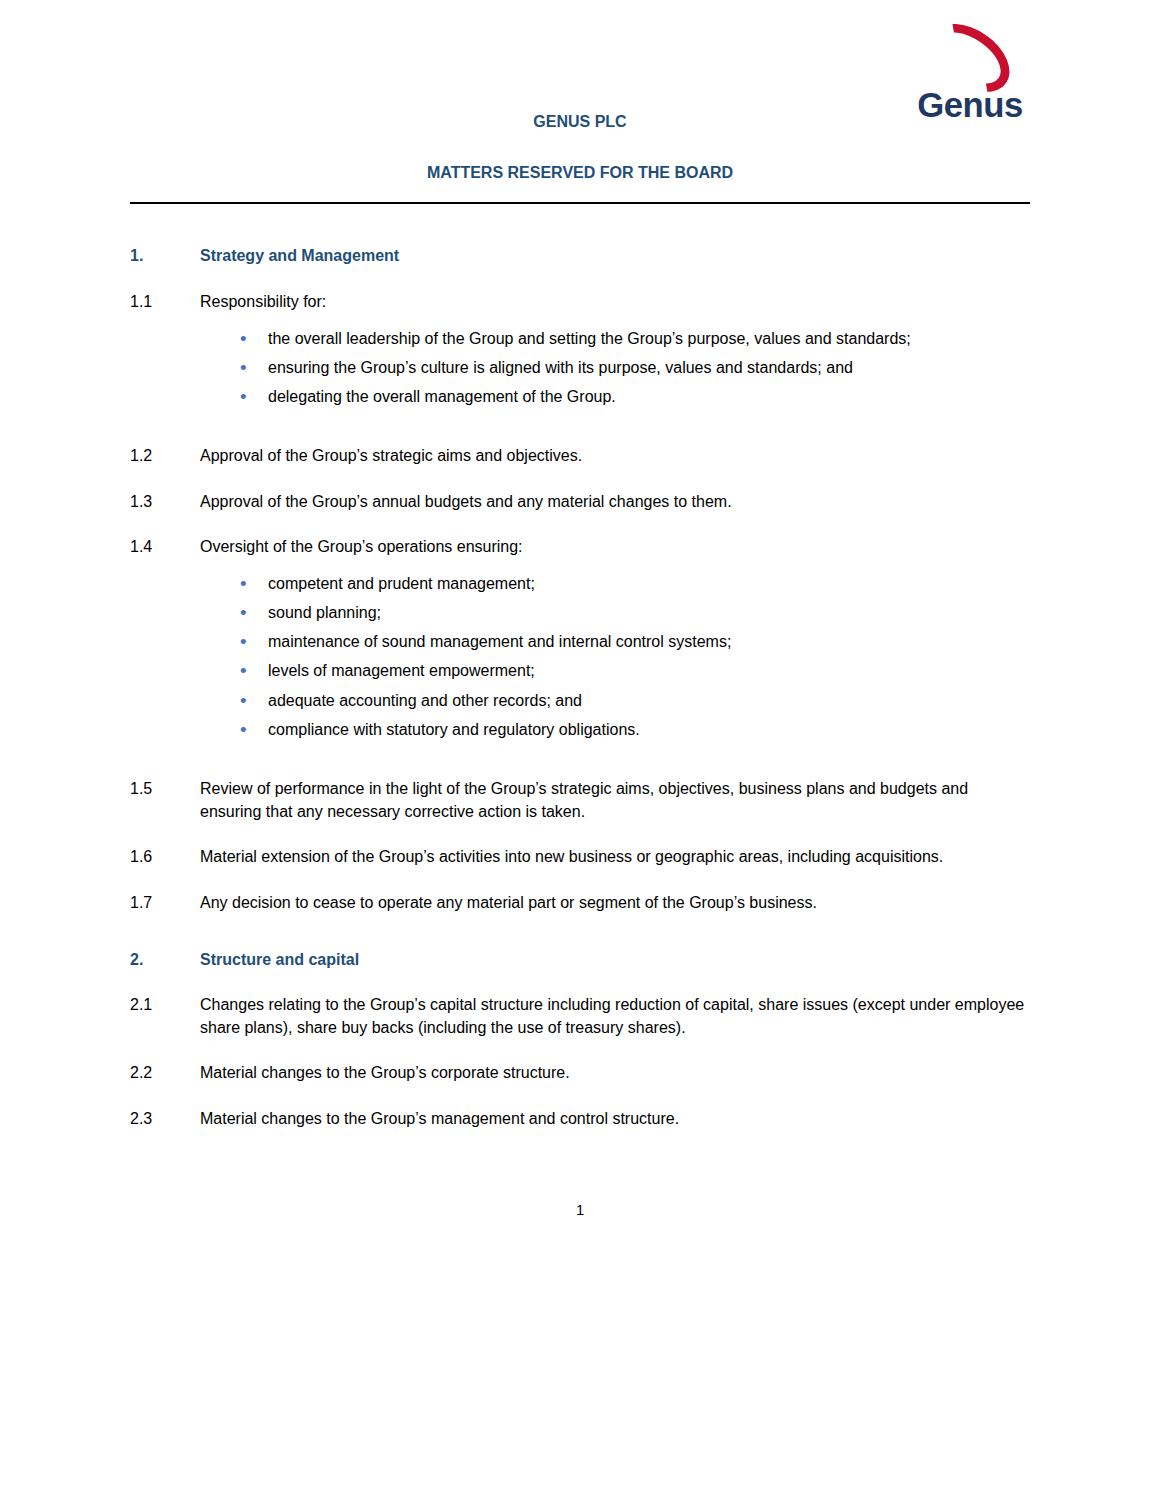Genus
GENUS PLC
MATTERS RESERVED FOR THE BOARD
1. Strategy and Management
1.1 Responsibility for:
the overall leadership of the Group and setting the Group’s purpose, values and standards;
ensuring the Group’s culture is aligned with its purpose, values and standards; and
delegating the overall management of the Group.
1.2 Approval of the Group’s strategic aims and objectives.
1.3 Approval of the Group’s annual budgets and any material changes to them.
1.4 Oversight of the Group’s operations ensuring:
competent and prudent management;
sound planning;
maintenance of sound management and internal control systems;
levels of management empowerment;
adequate accounting and other records; and
compliance with statutory and regulatory obligations.
1.5 Review of performance in the light of the Group’s strategic aims, objectives, business plans and budgets and ensuring that any necessary corrective action is taken.
1.6 Material extension of the Group’s activities into new business or geographic areas, including acquisitions.
1.7 Any decision to cease to operate any material part or segment of the Group’s business.
2. Structure and capital
2.1 Changes relating to the Group’s capital structure including reduction of capital, share issues (except under employee share plans), share buy backs (including the use of treasury shares).
2.2 Material changes to the Group’s corporate structure.
2.3 Material changes to the Group’s management and control structure.
1